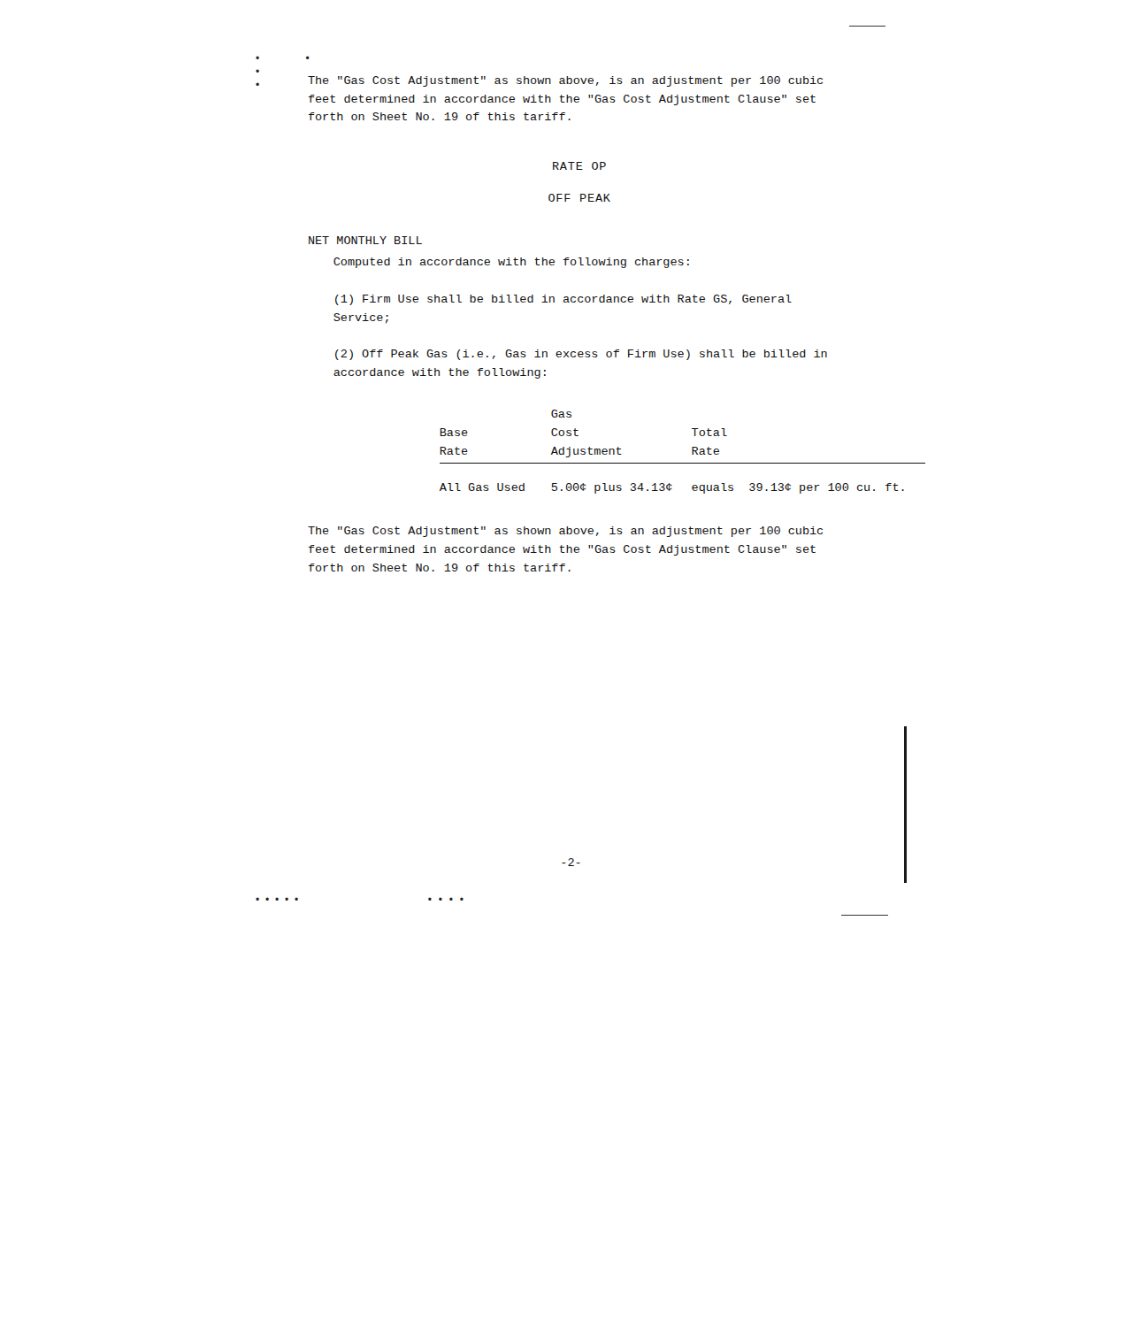• • • •
The "Gas Cost Adjustment" as shown above, is an adjustment per 100 cubic feet determined in accordance with the "Gas Cost Adjustment Clause" set forth on Sheet No. 19 of this tariff.
RATE OP
OFF PEAK
NET MONTHLY BILL
Computed in accordance with the following charges:
(1) Firm Use shall be billed in accordance with Rate GS, General Service;
(2) Off Peak Gas (i.e., Gas in excess of Firm Use) shall be billed in accordance with the following:
| | Gas | |
| --- | --- | --- |
| Base Rate | Cost Adjustment | Total Rate |
| All Gas Used | 5.00¢ plus 34.13¢ | equals 39.13¢ per 100 cu. ft. |
The "Gas Cost Adjustment" as shown above, is an adjustment per 100 cubic feet determined in accordance with the "Gas Cost Adjustment Clause" set forth on Sheet No. 19 of this tariff.
-2-
•••••
••••